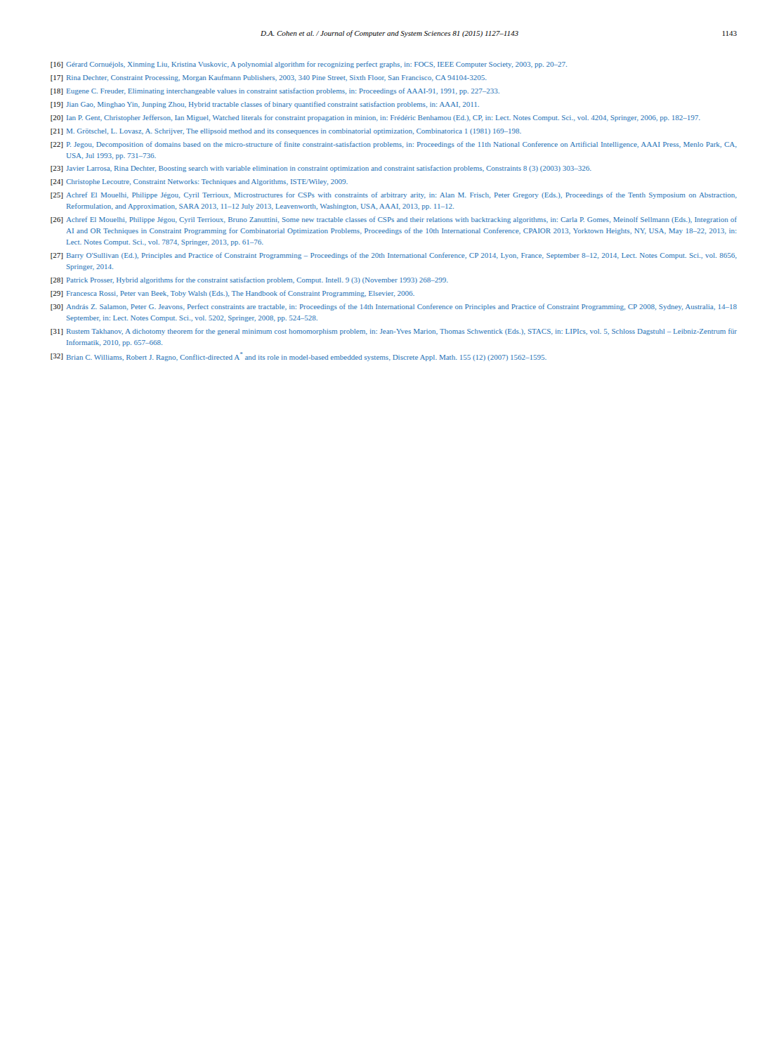D.A. Cohen et al. / Journal of Computer and System Sciences 81 (2015) 1127–1143 1143
[16] Gérard Cornuéjols, Xinming Liu, Kristina Vuskovic, A polynomial algorithm for recognizing perfect graphs, in: FOCS, IEEE Computer Society, 2003, pp. 20–27.
[17] Rina Dechter, Constraint Processing, Morgan Kaufmann Publishers, 2003, 340 Pine Street, Sixth Floor, San Francisco, CA 94104-3205.
[18] Eugene C. Freuder, Eliminating interchangeable values in constraint satisfaction problems, in: Proceedings of AAAI-91, 1991, pp. 227–233.
[19] Jian Gao, Minghao Yin, Junping Zhou, Hybrid tractable classes of binary quantified constraint satisfaction problems, in: AAAI, 2011.
[20] Ian P. Gent, Christopher Jefferson, Ian Miguel, Watched literals for constraint propagation in minion, in: Frédéric Benhamou (Ed.), CP, in: Lect. Notes Comput. Sci., vol. 4204, Springer, 2006, pp. 182–197.
[21] M. Grötschel, L. Lovasz, A. Schrijver, The ellipsoid method and its consequences in combinatorial optimization, Combinatorica 1 (1981) 169–198.
[22] P. Jegou, Decomposition of domains based on the micro-structure of finite constraint-satisfaction problems, in: Proceedings of the 11th National Conference on Artificial Intelligence, AAAI Press, Menlo Park, CA, USA, Jul 1993, pp. 731–736.
[23] Javier Larrosa, Rina Dechter, Boosting search with variable elimination in constraint optimization and constraint satisfaction problems, Constraints 8 (3) (2003) 303–326.
[24] Christophe Lecoutre, Constraint Networks: Techniques and Algorithms, ISTE/Wiley, 2009.
[25] Achref El Mouelhi, Philippe Jégou, Cyril Terrioux, Microstructures for CSPs with constraints of arbitrary arity, in: Alan M. Frisch, Peter Gregory (Eds.), Proceedings of the Tenth Symposium on Abstraction, Reformulation, and Approximation, SARA 2013, 11–12 July 2013, Leavenworth, Washington, USA, AAAI, 2013, pp. 11–12.
[26] Achref El Mouelhi, Philippe Jégou, Cyril Terrioux, Bruno Zanuttini, Some new tractable classes of CSPs and their relations with backtracking algorithms, in: Carla P. Gomes, Meinolf Sellmann (Eds.), Integration of AI and OR Techniques in Constraint Programming for Combinatorial Optimization Problems, Proceedings of the 10th International Conference, CPAIOR 2013, Yorktown Heights, NY, USA, May 18–22, 2013, in: Lect. Notes Comput. Sci., vol. 7874, Springer, 2013, pp. 61–76.
[27] Barry O'Sullivan (Ed.), Principles and Practice of Constraint Programming – Proceedings of the 20th International Conference, CP 2014, Lyon, France, September 8–12, 2014, Lect. Notes Comput. Sci., vol. 8656, Springer, 2014.
[28] Patrick Prosser, Hybrid algorithms for the constraint satisfaction problem, Comput. Intell. 9 (3) (November 1993) 268–299.
[29] Francesca Rossi, Peter van Beek, Toby Walsh (Eds.), The Handbook of Constraint Programming, Elsevier, 2006.
[30] András Z. Salamon, Peter G. Jeavons, Perfect constraints are tractable, in: Proceedings of the 14th International Conference on Principles and Practice of Constraint Programming, CP 2008, Sydney, Australia, 14–18 September, in: Lect. Notes Comput. Sci., vol. 5202, Springer, 2008, pp. 524–528.
[31] Rustem Takhanov, A dichotomy theorem for the general minimum cost homomorphism problem, in: Jean-Yves Marion, Thomas Schwentick (Eds.), STACS, in: LIPIcs, vol. 5, Schloss Dagstuhl – Leibniz-Zentrum für Informatik, 2010, pp. 657–668.
[32] Brian C. Williams, Robert J. Ragno, Conflict-directed A* and its role in model-based embedded systems, Discrete Appl. Math. 155 (12) (2007) 1562–1595.